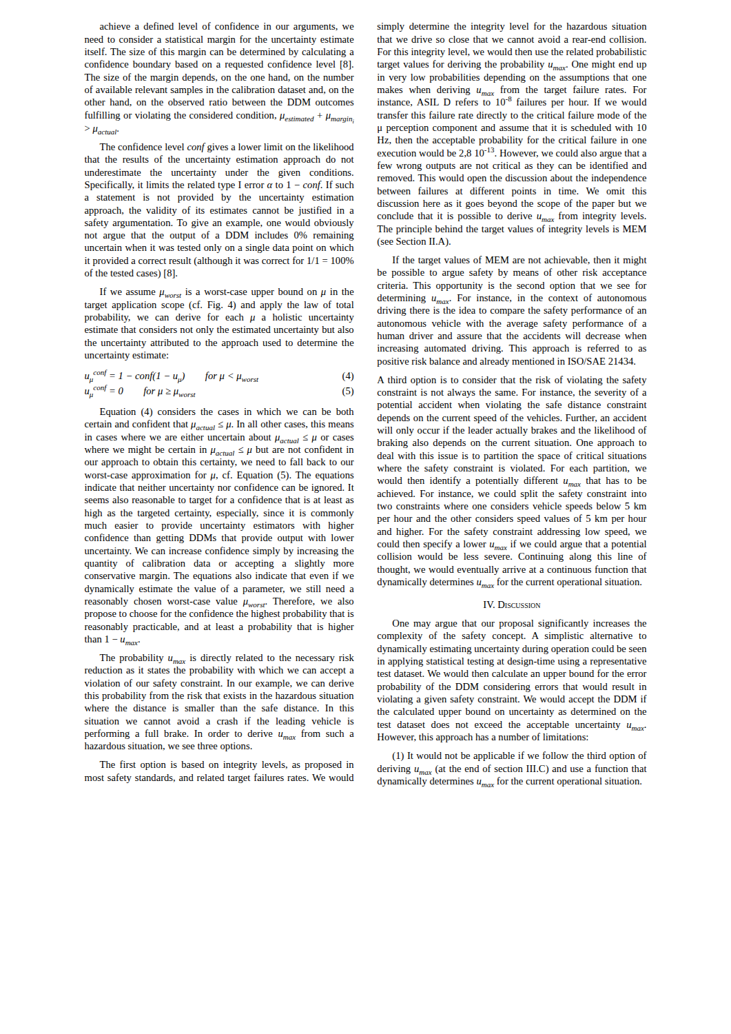achieve a defined level of confidence in our arguments, we need to consider a statistical margin for the uncertainty estimate itself. The size of this margin can be determined by calculating a confidence boundary based on a requested confidence level [8]. The size of the margin depends, on the one hand, on the number of available relevant samples in the calibration dataset and, on the other hand, on the observed ratio between the DDM outcomes fulfilling or violating the considered condition, μestimated + μmargini > μactual.
The confidence level conf gives a lower limit on the likelihood that the results of the uncertainty estimation approach do not underestimate the uncertainty under the given conditions. Specifically, it limits the related type I error α to 1 − conf. If such a statement is not provided by the uncertainty estimation approach, the validity of its estimates cannot be justified in a safety argumentation. To give an example, one would obviously not argue that the output of a DDM includes 0% remaining uncertain when it was tested only on a single data point on which it provided a correct result (although it was correct for 1/1 = 100% of the tested cases) [8].
If we assume μworst is a worst-case upper bound on μ in the target application scope (cf. Fig. 4) and apply the law of total probability, we can derive for each μ a holistic uncertainty estimate that considers not only the estimated uncertainty but also the uncertainty attributed to the approach used to determine the uncertainty estimate:
uμconf = 1 − conf(1 − uμ) for μ < μworst (4)
uμconf = 0 for μ ≥ μworst (5)
Equation (4) considers the cases in which we can be both certain and confident that μactual ≤ μ. In all other cases, this means in cases where we are either uncertain about μactual ≤ μ or cases where we might be certain in μactual ≤ μ but are not confident in our approach to obtain this certainty, we need to fall back to our worst-case approximation for μ, cf. Equation (5). The equations indicate that neither uncertainty nor confidence can be ignored. It seems also reasonable to target for a confidence that is at least as high as the targeted certainty, especially, since it is commonly much easier to provide uncertainty estimators with higher confidence than getting DDMs that provide output with lower uncertainty. We can increase confidence simply by increasing the quantity of calibration data or accepting a slightly more conservative margin. The equations also indicate that even if we dynamically estimate the value of a parameter, we still need a reasonably chosen worst-case value μworst. Therefore, we also propose to choose for the confidence the highest probability that is reasonably practicable, and at least a probability that is higher than 1 − umax.
The probability umax is directly related to the necessary risk reduction as it states the probability with which we can accept a violation of our safety constraint. In our example, we can derive this probability from the risk that exists in the hazardous situation where the distance is smaller than the safe distance. In this situation we cannot avoid a crash if the leading vehicle is performing a full brake. In order to derive umax from such a hazardous situation, we see three options.
The first option is based on integrity levels, as proposed in most safety standards, and related target failures rates. We would simply determine the integrity level for the hazardous situation that we drive so close that we cannot avoid a rear-end collision. For this integrity level, we would then use the related probabilistic target values for deriving the probability umax. One might end up in very low probabilities depending on the assumptions that one makes when deriving umax from the target failure rates. For instance, ASIL D refers to 10-8 failures per hour. If we would transfer this failure rate directly to the critical failure mode of the μ perception component and assume that it is scheduled with 10 Hz, then the acceptable probability for the critical failure in one execution would be 2,8 10-13. However, we could also argue that a few wrong outputs are not critical as they can be identified and removed. This would open the discussion about the independence between failures at different points in time. We omit this discussion here as it goes beyond the scope of the paper but we conclude that it is possible to derive umax from integrity levels. The principle behind the target values of integrity levels is MEM (see Section II.A).
If the target values of MEM are not achievable, then it might be possible to argue safety by means of other risk acceptance criteria. This opportunity is the second option that we see for determining umax. For instance, in the context of autonomous driving there is the idea to compare the safety performance of an autonomous vehicle with the average safety performance of a human driver and assure that the accidents will decrease when increasing automated driving. This approach is referred to as positive risk balance and already mentioned in ISO/SAE 21434.
A third option is to consider that the risk of violating the safety constraint is not always the same. For instance, the severity of a potential accident when violating the safe distance constraint depends on the current speed of the vehicles. Further, an accident will only occur if the leader actually brakes and the likelihood of braking also depends on the current situation. One approach to deal with this issue is to partition the space of critical situations where the safety constraint is violated. For each partition, we would then identify a potentially different umax that has to be achieved. For instance, we could split the safety constraint into two constraints where one considers vehicle speeds below 5 km per hour and the other considers speed values of 5 km per hour and higher. For the safety constraint addressing low speed, we could then specify a lower umax if we could argue that a potential collision would be less severe. Continuing along this line of thought, we would eventually arrive at a continuous function that dynamically determines umax for the current operational situation.
IV. Discussion
One may argue that our proposal significantly increases the complexity of the safety concept. A simplistic alternative to dynamically estimating uncertainty during operation could be seen in applying statistical testing at design-time using a representative test dataset. We would then calculate an upper bound for the error probability of the DDM considering errors that would result in violating a given safety constraint. We would accept the DDM if the calculated upper bound on uncertainty as determined on the test dataset does not exceed the acceptable uncertainty umax. However, this approach has a number of limitations:
(1) It would not be applicable if we follow the third option of deriving umax (at the end of section III.C) and use a function that dynamically determines umax for the current operational situation.